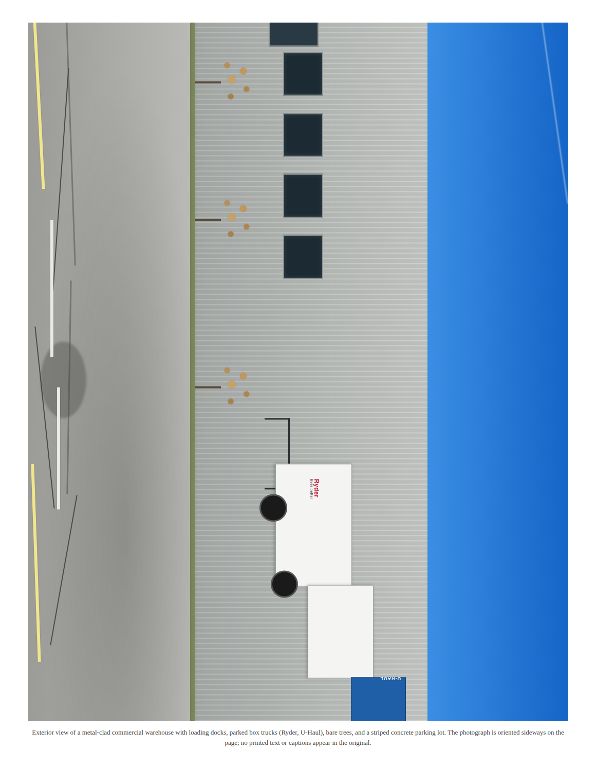RyderEver better
U-HAUL
Image description: Exterior view of a metal-clad commercial warehouse with loading docks, parked box trucks (Ryder, U-Haul), bare trees, and a striped concrete parking lot. The photograph is oriented sideways on the page; no printed text or captions appear in the original.